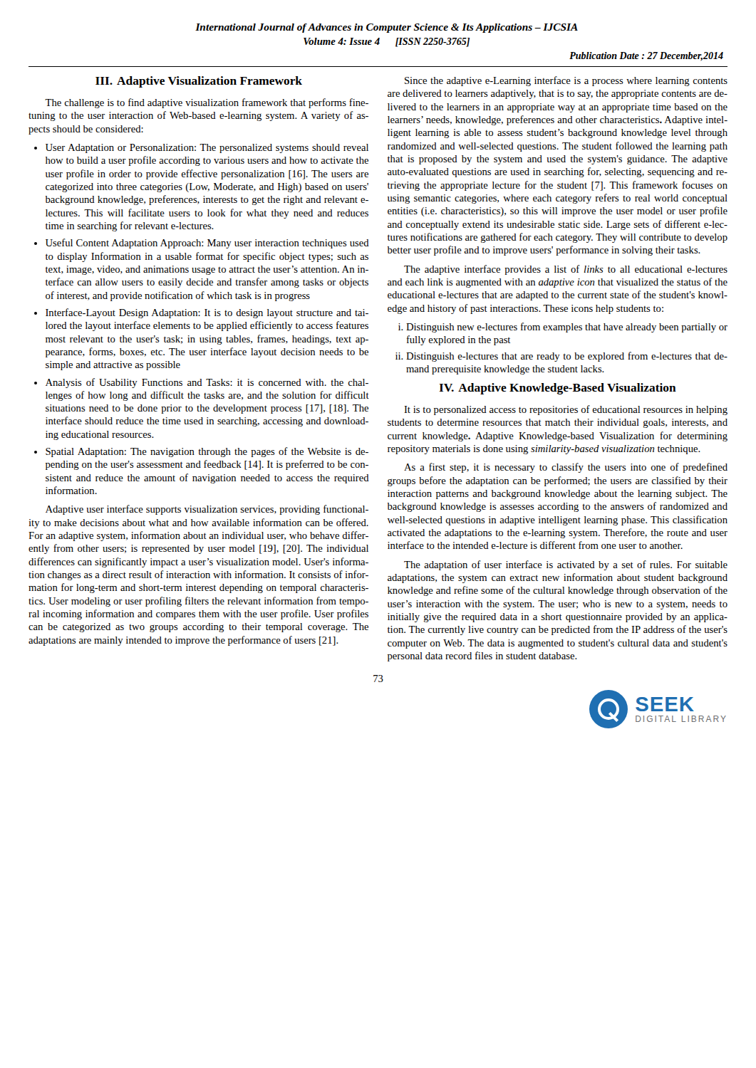International Journal of Advances in Computer Science & Its Applications – IJCSIA
Volume 4: Issue 4 [ISSN 2250-3765]
Publication Date : 27 December,2014
III. Adaptive Visualization Framework
The challenge is to find adaptive visualization framework that performs fine-tuning to the user interaction of Web-based e-learning system. A variety of aspects should be considered:
User Adaptation or Personalization: The personalized systems should reveal how to build a user profile according to various users and how to activate the user profile in order to provide effective personalization [16]. The users are categorized into three categories (Low, Moderate, and High) based on users' background knowledge, preferences, interests to get the right and relevant e-lectures. This will facilitate users to look for what they need and reduces time in searching for relevant e-lectures.
Useful Content Adaptation Approach: Many user interaction techniques used to display Information in a usable format for specific object types; such as text, image, video, and animations usage to attract the user’s attention. An interface can allow users to easily decide and transfer among tasks or objects of interest, and provide notification of which task is in progress
Interface-Layout Design Adaptation: It is to design layout structure and tailored the layout interface elements to be applied efficiently to access features most relevant to the user's task; in using tables, frames, headings, text appearance, forms, boxes, etc. The user interface layout decision needs to be simple and attractive as possible
Analysis of Usability Functions and Tasks: it is concerned with. the challenges of how long and difficult the tasks are, and the solution for difficult situations need to be done prior to the development process [17], [18]. The interface should reduce the time used in searching, accessing and downloading educational resources.
Spatial Adaptation: The navigation through the pages of the Website is depending on the user's assessment and feedback [14]. It is preferred to be consistent and reduce the amount of navigation needed to access the required information.
Adaptive user interface supports visualization services, providing functionality to make decisions about what and how available information can be offered. For an adaptive system, information about an individual user, who behave differently from other users; is represented by user model [19], [20]. The individual differences can significantly impact a user’s visualization model. User's information changes as a direct result of interaction with information. It consists of information for long-term and short-term interest depending on temporal characteristics. User modeling or user profiling filters the relevant information from temporal incoming information and compares them with the user profile. User profiles can be categorized as two groups according to their temporal coverage. The adaptations are mainly intended to improve the performance of users [21].
Since the adaptive e-Learning interface is a process where learning contents are delivered to learners adaptively, that is to say, the appropriate contents are delivered to the learners in an appropriate way at an appropriate time based on the learners’ needs, knowledge, preferences and other characteristics. Adaptive intelligent learning is able to assess student’s background knowledge level through randomized and well-selected questions. The student followed the learning path that is proposed by the system and used the system's guidance. The adaptive auto-evaluated questions are used in searching for, selecting, sequencing and retrieving the appropriate lecture for the student [7]. This framework focuses on using semantic categories, where each category refers to real world conceptual entities (i.e. characteristics), so this will improve the user model or user profile and conceptually extend its undesirable static side. Large sets of different e-lectures notifications are gathered for each category. They will contribute to develop better user profile and to improve users' performance in solving their tasks.
The adaptive interface provides a list of links to all educational e-lectures and each link is augmented with an adaptive icon that visualized the status of the educational e-lectures that are adapted to the current state of the student's knowledge and history of past interactions. These icons help students to:
Distinguish new e-lectures from examples that have already been partially or fully explored in the past
Distinguish e-lectures that are ready to be explored from e-lectures that demand prerequisite knowledge the student lacks.
IV. Adaptive Knowledge-Based Visualization
It is to personalized access to repositories of educational resources in helping students to determine resources that match their individual goals, interests, and current knowledge. Adaptive Knowledge-based Visualization for determining repository materials is done using similarity-based visualization technique.
As a first step, it is necessary to classify the users into one of predefined groups before the adaptation can be performed; the users are classified by their interaction patterns and background knowledge about the learning subject. The background knowledge is assesses according to the answers of randomized and well-selected questions in adaptive intelligent learning phase. This classification activated the adaptations to the e-learning system. Therefore, the route and user interface to the intended e-lecture is different from one user to another.
The adaptation of user interface is activated by a set of rules. For suitable adaptations, the system can extract new information about student background knowledge and refine some of the cultural knowledge through observation of the user’s interaction with the system. The user; who is new to a system, needs to initially give the required data in a short questionnaire provided by an application. The currently live country can be predicted from the IP address of the user's computer on Web. The data is augmented to student's cultural data and student's personal data record files in student database.
73
SEEK
DIGITAL LIBRARY